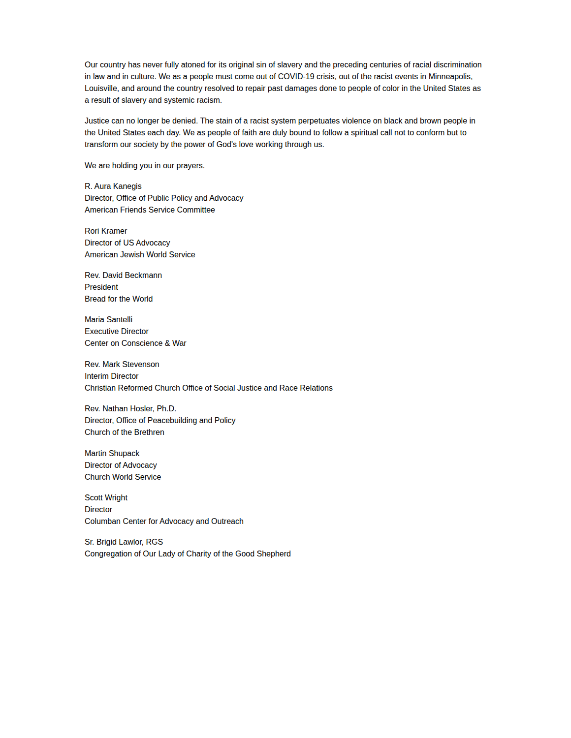Our country has never fully atoned for its original sin of slavery and the preceding centuries of racial discrimination in law and in culture. We as a people must come out of COVID-19 crisis, out of the racist events in Minneapolis, Louisville, and around the country resolved to repair past damages done to people of color in the United States as a result of slavery and systemic racism.
Justice can no longer be denied. The stain of a racist system perpetuates violence on black and brown people in the United States each day. We as people of faith are duly bound to follow a spiritual call not to conform but to transform our society by the power of God's love working through us.
We are holding you in our prayers.
R. Aura Kanegis Director, Office of Public Policy and Advocacy American Friends Service Committee
Rori Kramer Director of US Advocacy American Jewish World Service
Rev. David Beckmann President Bread for the World
Maria Santelli Executive Director Center on Conscience & War
Rev. Mark Stevenson Interim Director Christian Reformed Church Office of Social Justice and Race Relations
Rev. Nathan Hosler, Ph.D. Director, Office of Peacebuilding and Policy Church of the Brethren
Martin Shupack Director of Advocacy Church World Service
Scott Wright Director Columban Center for Advocacy and Outreach
Sr. Brigid Lawlor, RGS Congregation of Our Lady of Charity of the Good Shepherd